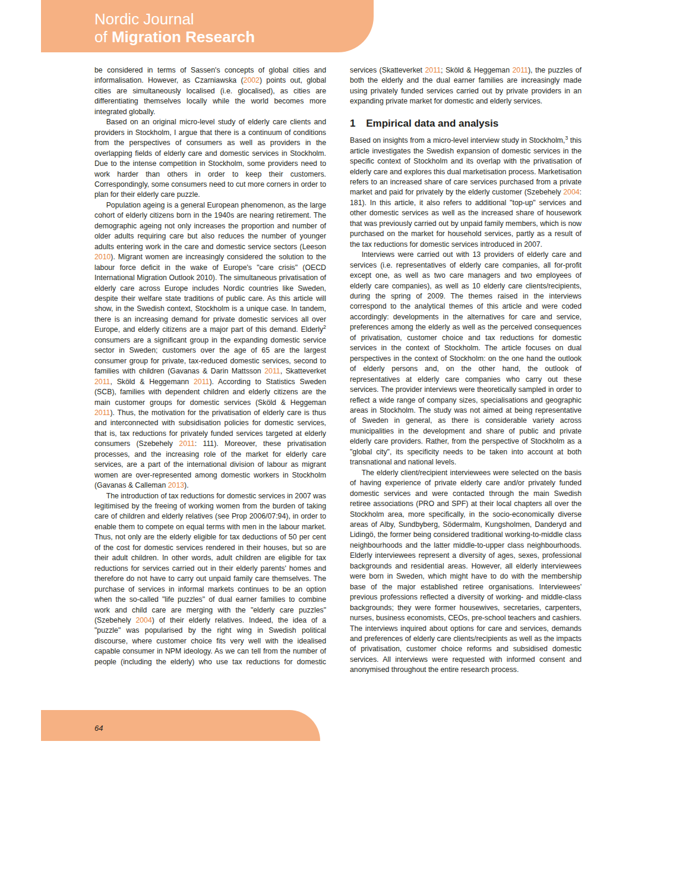Nordic Journal
of Migration Research
be considered in terms of Sassen's concepts of global cities and informalisation. However, as Czarniawska (2002) points out, global cities are simultaneously localised (i.e. glocalised), as cities are differentiating themselves locally while the world becomes more integrated globally.
Based on an original micro-level study of elderly care clients and providers in Stockholm, I argue that there is a continuum of conditions from the perspectives of consumers as well as providers in the overlapping fields of elderly care and domestic services in Stockholm. Due to the intense competition in Stockholm, some providers need to work harder than others in order to keep their customers. Correspondingly, some consumers need to cut more corners in order to plan for their elderly care puzzle.
Population ageing is a general European phenomenon, as the large cohort of elderly citizens born in the 1940s are nearing retirement. The demographic ageing not only increases the proportion and number of older adults requiring care but also reduces the number of younger adults entering work in the care and domestic service sectors (Leeson 2010). Migrant women are increasingly considered the solution to the labour force deficit in the wake of Europe's "care crisis" (OECD International Migration Outlook 2010). The simultaneous privatisation of elderly care across Europe includes Nordic countries like Sweden, despite their welfare state traditions of public care. As this article will show, in the Swedish context, Stockholm is a unique case. In tandem, there is an increasing demand for private domestic services all over Europe, and elderly citizens are a major part of this demand. Elderly2 consumers are a significant group in the expanding domestic service sector in Sweden; customers over the age of 65 are the largest consumer group for private, tax-reduced domestic services, second to families with children (Gavanas & Darin Mattsson 2011, Skatteverket 2011, Sköld & Heggemann 2011). According to Statistics Sweden (SCB), families with dependent children and elderly citizens are the main customer groups for domestic services (Sköld & Heggeman 2011). Thus, the motivation for the privatisation of elderly care is thus and interconnected with subsidisation policies for domestic services, that is, tax reductions for privately funded services targeted at elderly consumers (Szebehely 2011: 111). Moreover, these privatisation processes, and the increasing role of the market for elderly care services, are a part of the international division of labour as migrant women are over-represented among domestic workers in Stockholm (Gavanas & Calleman 2013).
The introduction of tax reductions for domestic services in 2007 was legitimised by the freeing of working women from the burden of taking care of children and elderly relatives (see Prop 2006/07:94), in order to enable them to compete on equal terms with men in the labour market. Thus, not only are the elderly eligible for tax deductions of 50 per cent of the cost for domestic services rendered in their houses, but so are their adult children. In other words, adult children are eligible for tax reductions for services carried out in their elderly parents' homes and therefore do not have to carry out unpaid family care themselves. The purchase of services in informal markets continues to be an option when the so-called "life puzzles" of dual earner families to combine work and child care are merging with the "elderly care puzzles" (Szebehely 2004) of their elderly relatives. Indeed, the idea of a "puzzle" was popularised by the right wing in Swedish political discourse, where customer choice fits very well with the idealised capable consumer in NPM ideology. As we can tell from the number of people (including the elderly) who use tax reductions for domestic services (Skatteverket 2011; Sköld & Heggeman 2011), the puzzles of both the elderly and the dual earner families are increasingly made using privately funded services carried out by private providers in an expanding private market for domestic and elderly services.
1 Empirical data and analysis
Based on insights from a micro-level interview study in Stockholm,3 this article investigates the Swedish expansion of domestic services in the specific context of Stockholm and its overlap with the privatisation of elderly care and explores this dual marketisation process. Marketisation refers to an increased share of care services purchased from a private market and paid for privately by the elderly customer (Szebehely 2004: 181). In this article, it also refers to additional "top-up" services and other domestic services as well as the increased share of housework that was previously carried out by unpaid family members, which is now purchased on the market for household services, partly as a result of the tax reductions for domestic services introduced in 2007.
Interviews were carried out with 13 providers of elderly care and services (i.e. representatives of elderly care companies, all for-profit except one, as well as two care managers and two employees of elderly care companies), as well as 10 elderly care clients/recipients, during the spring of 2009. The themes raised in the interviews correspond to the analytical themes of this article and were coded accordingly: developments in the alternatives for care and service, preferences among the elderly as well as the perceived consequences of privatisation, customer choice and tax reductions for domestic services in the context of Stockholm. The article focuses on dual perspectives in the context of Stockholm: on the one hand the outlook of elderly persons and, on the other hand, the outlook of representatives at elderly care companies who carry out these services. The provider interviews were theoretically sampled in order to reflect a wide range of company sizes, specialisations and geographic areas in Stockholm. The study was not aimed at being representative of Sweden in general, as there is considerable variety across municipalities in the development and share of public and private elderly care providers. Rather, from the perspective of Stockholm as a "global city", its specificity needs to be taken into account at both transnational and national levels.
The elderly client/recipient interviewees were selected on the basis of having experience of private elderly care and/or privately funded domestic services and were contacted through the main Swedish retiree associations (PRO and SPF) at their local chapters all over the Stockholm area, more specifically, in the socio-economically diverse areas of Alby, Sundbyberg, Södermalm, Kungsholmen, Danderyd and Lidingö, the former being considered traditional working-to-middle class neighbourhoods and the latter middle-to-upper class neighbourhoods. Elderly interviewees represent a diversity of ages, sexes, professional backgrounds and residential areas. However, all elderly interviewees were born in Sweden, which might have to do with the membership base of the major established retiree organisations. Interviewees' previous professions reflected a diversity of working- and middle-class backgrounds; they were former housewives, secretaries, carpenters, nurses, business economists, CEOs, pre-school teachers and cashiers. The interviews inquired about options for care and services, demands and preferences of elderly care clients/recipients as well as the impacts of privatisation, customer choice reforms and subsidised domestic services. All interviews were requested with informed consent and anonymised throughout the entire research process.
64